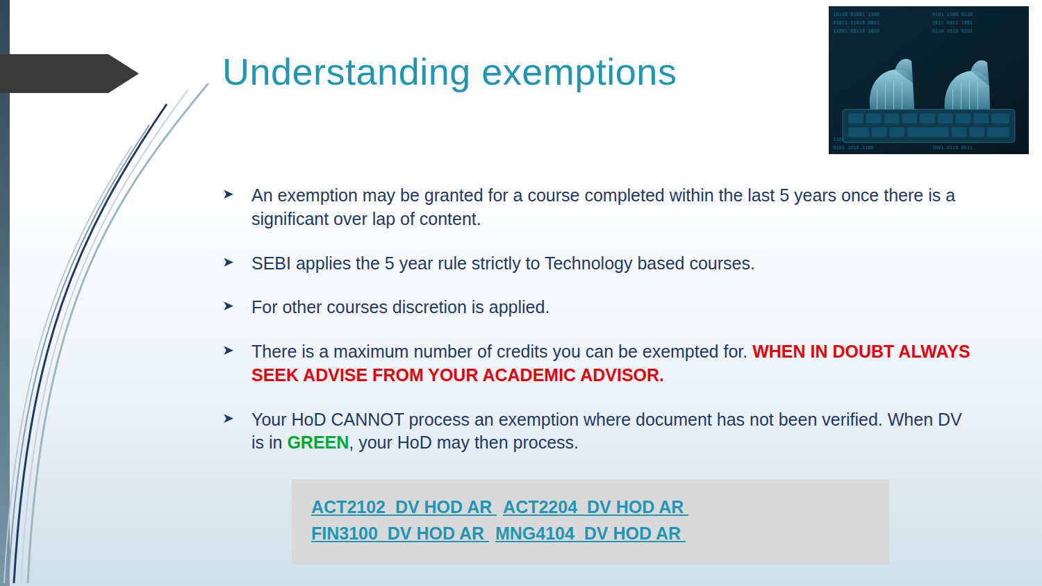Understanding exemptions
10110 01001 1100 01011 11010 0011 11001 00110 1010 0101 1100 0110 1011 0011 1001 0110 1010 0101 1100 0110 1011 0011 1001 0110 0101 1010 1100 1001 0110 0011
An exemption may be granted for a course completed within the last 5 years once there is a significant over lap of content.
SEBI applies the 5 year rule strictly to Technology based courses.
For other courses discretion is applied.
There is a maximum number of credits you can be exempted for. WHEN IN DOUBT ALWAYS SEEK ADVISE FROM YOUR ACADEMIC ADVISOR.
Your HoD CANNOT process an exemption where document has not been verified. When DV is in GREEN, your HoD may then process.
ACT2102 DV HOD AR ACT2204 DV HOD AR FIN3100 DV HOD AR MNG4104 DV HOD AR